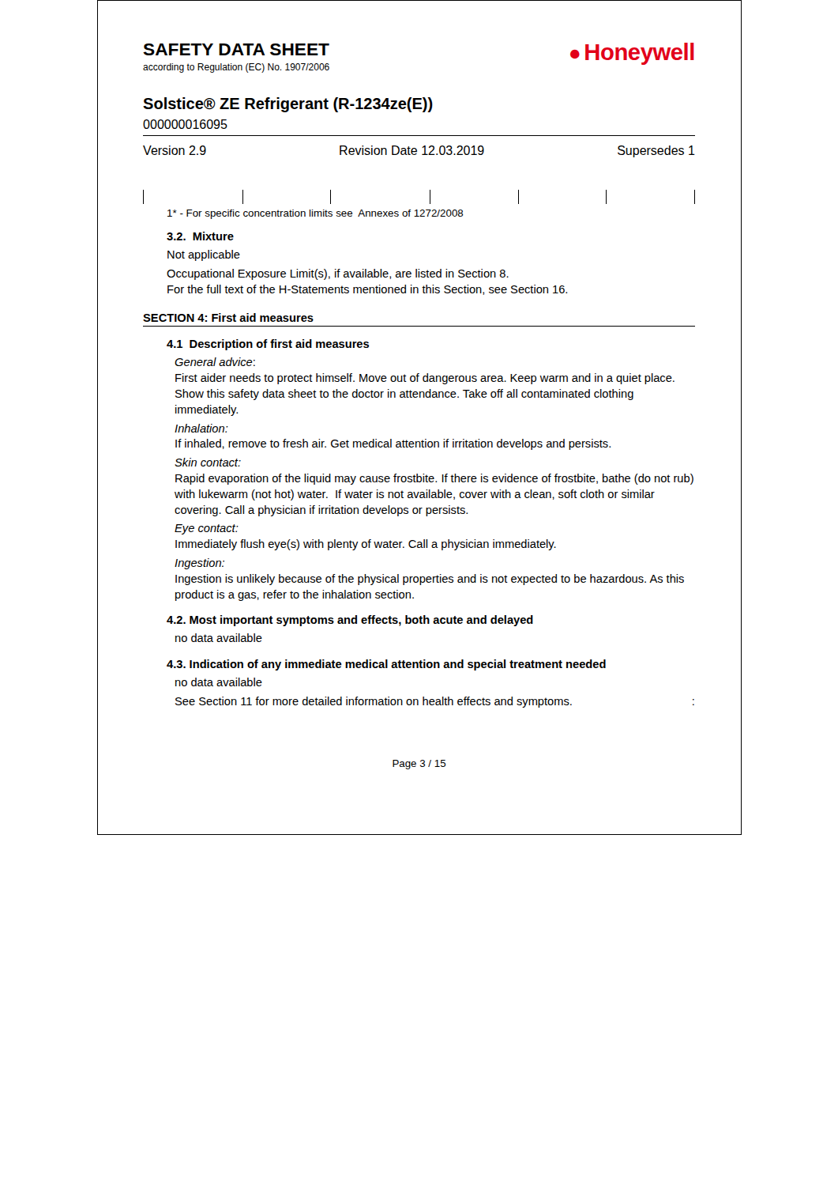SAFETY DATA SHEET
according to Regulation (EC) No. 1907/2006
●Honeywell
Solstice® ZE Refrigerant (R-1234ze(E))
000000016095
Version 2.9 Revision Date 12.03.2019 Supersedes 1
1* - For specific concentration limits see Annexes of 1272/2008
3.2. Mixture
Not applicable
Occupational Exposure Limit(s), if available, are listed in Section 8.
For the full text of the H-Statements mentioned in this Section, see Section 16.
SECTION 4: First aid measures
4.1 Description of first aid measures
General advice:
First aider needs to protect himself. Move out of dangerous area. Keep warm and in a quiet place.
Show this safety data sheet to the doctor in attendance. Take off all contaminated clothing immediately.
Inhalation:
If inhaled, remove to fresh air. Get medical attention if irritation develops and persists.
Skin contact:
Rapid evaporation of the liquid may cause frostbite. If there is evidence of frostbite, bathe (do not rub) with lukewarm (not hot) water. If water is not available, cover with a clean, soft cloth or similar covering. Call a physician if irritation develops or persists.
Eye contact:
Immediately flush eye(s) with plenty of water. Call a physician immediately.
Ingestion:
Ingestion is unlikely because of the physical properties and is not expected to be hazardous. As this product is a gas, refer to the inhalation section.
4.2. Most important symptoms and effects, both acute and delayed
no data available
4.3. Indication of any immediate medical attention and special treatment needed
no data available
See Section 11 for more detailed information on health effects and symptoms.:
Page 3 / 15